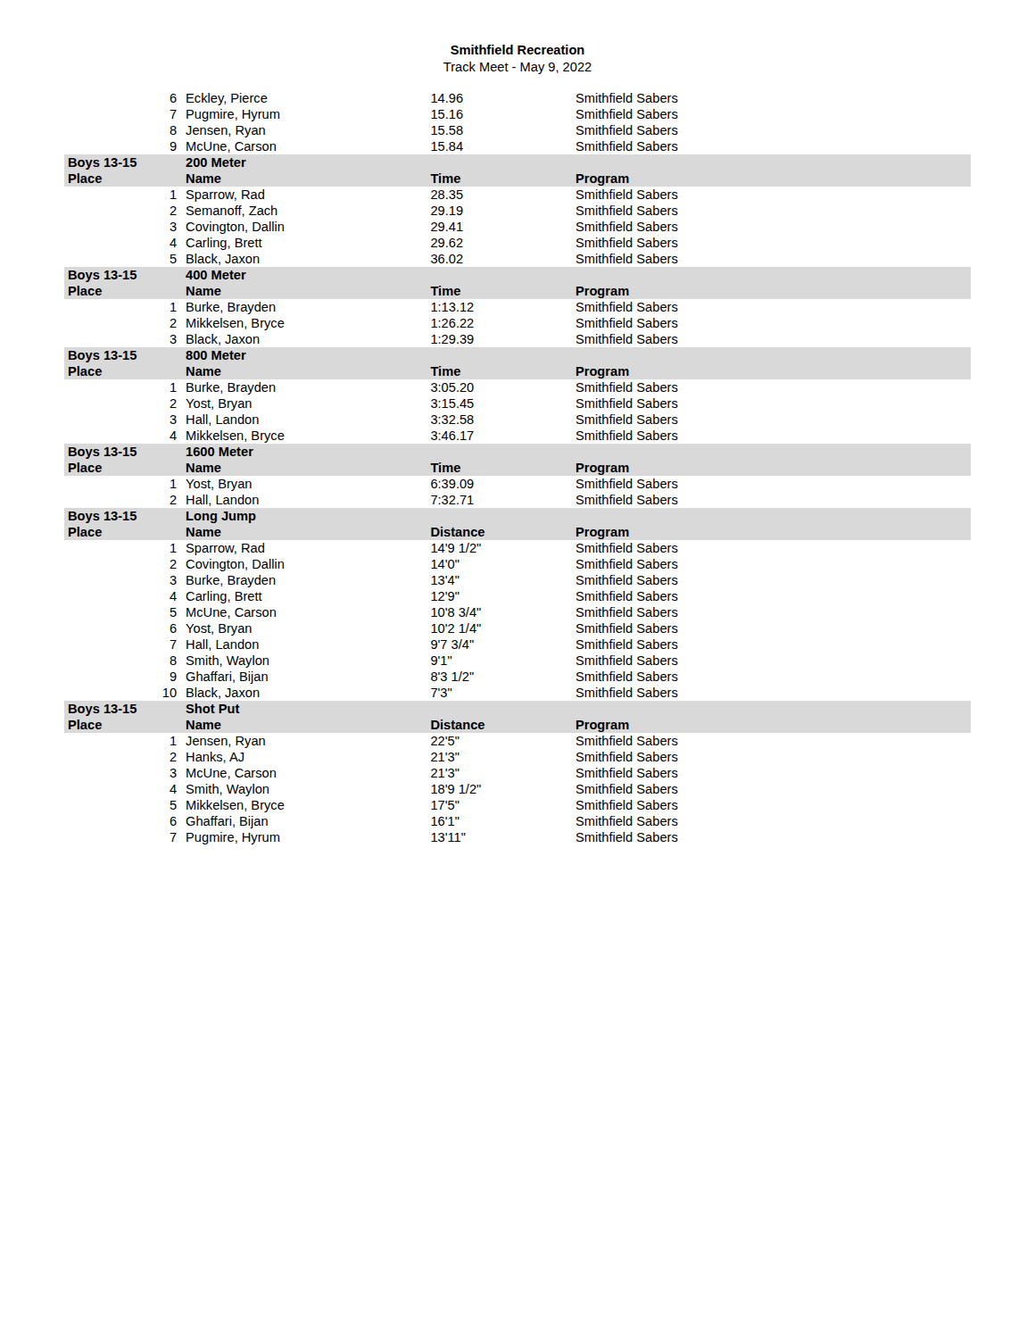Smithfield Recreation
Track Meet - May 9, 2022
| | 6 | Eckley, Pierce | 14.96 | Smithfield Sabers |
| | 7 | Pugmire, Hyrum | 15.16 | Smithfield Sabers |
| | 8 | Jensen, Ryan | 15.58 | Smithfield Sabers |
| | 9 | McUne, Carson | 15.84 | Smithfield Sabers |
| Boys 13-15 | 200 Meter |
| Place | Name | Time | Program |
| | 1 | Sparrow, Rad | 28.35 | Smithfield Sabers |
| | 2 | Semanoff, Zach | 29.19 | Smithfield Sabers |
| | 3 | Covington, Dallin | 29.41 | Smithfield Sabers |
| | 4 | Carling, Brett | 29.62 | Smithfield Sabers |
| | 5 | Black, Jaxon | 36.02 | Smithfield Sabers |
| Boys 13-15 | 400 Meter |
| Place | Name | Time | Program |
| | 1 | Burke, Brayden | 1:13.12 | Smithfield Sabers |
| | 2 | Mikkelsen, Bryce | 1:26.22 | Smithfield Sabers |
| | 3 | Black, Jaxon | 1:29.39 | Smithfield Sabers |
| Boys 13-15 | 800 Meter |
| Place | Name | Time | Program |
| | 1 | Burke, Brayden | 3:05.20 | Smithfield Sabers |
| | 2 | Yost, Bryan | 3:15.45 | Smithfield Sabers |
| | 3 | Hall, Landon | 3:32.58 | Smithfield Sabers |
| | 4 | Mikkelsen, Bryce | 3:46.17 | Smithfield Sabers |
| Boys 13-15 | 1600 Meter |
| Place | Name | Time | Program |
| | 1 | Yost, Bryan | 6:39.09 | Smithfield Sabers |
| | 2 | Hall, Landon | 7:32.71 | Smithfield Sabers |
| Boys 13-15 | Long Jump |
| Place | Name | Distance | Program |
| | 1 | Sparrow, Rad | 14'9 1/2" | Smithfield Sabers |
| | 2 | Covington, Dallin | 14'0" | Smithfield Sabers |
| | 3 | Burke, Brayden | 13'4" | Smithfield Sabers |
| | 4 | Carling, Brett | 12'9" | Smithfield Sabers |
| | 5 | McUne, Carson | 10'8 3/4" | Smithfield Sabers |
| | 6 | Yost, Bryan | 10'2 1/4" | Smithfield Sabers |
| | 7 | Hall, Landon | 9'7 3/4" | Smithfield Sabers |
| | 8 | Smith, Waylon | 9'1" | Smithfield Sabers |
| | 9 | Ghaffari, Bijan | 8'3 1/2" | Smithfield Sabers |
| | 10 | Black, Jaxon | 7'3" | Smithfield Sabers |
| Boys 13-15 | Shot Put |
| Place | Name | Distance | Program |
| | 1 | Jensen, Ryan | 22'5" | Smithfield Sabers |
| | 2 | Hanks, AJ | 21'3" | Smithfield Sabers |
| | 3 | McUne, Carson | 21'3" | Smithfield Sabers |
| | 4 | Smith, Waylon | 18'9 1/2" | Smithfield Sabers |
| | 5 | Mikkelsen, Bryce | 17'5" | Smithfield Sabers |
| | 6 | Ghaffari, Bijan | 16'1" | Smithfield Sabers |
| | 7 | Pugmire, Hyrum | 13'11" | Smithfield Sabers |